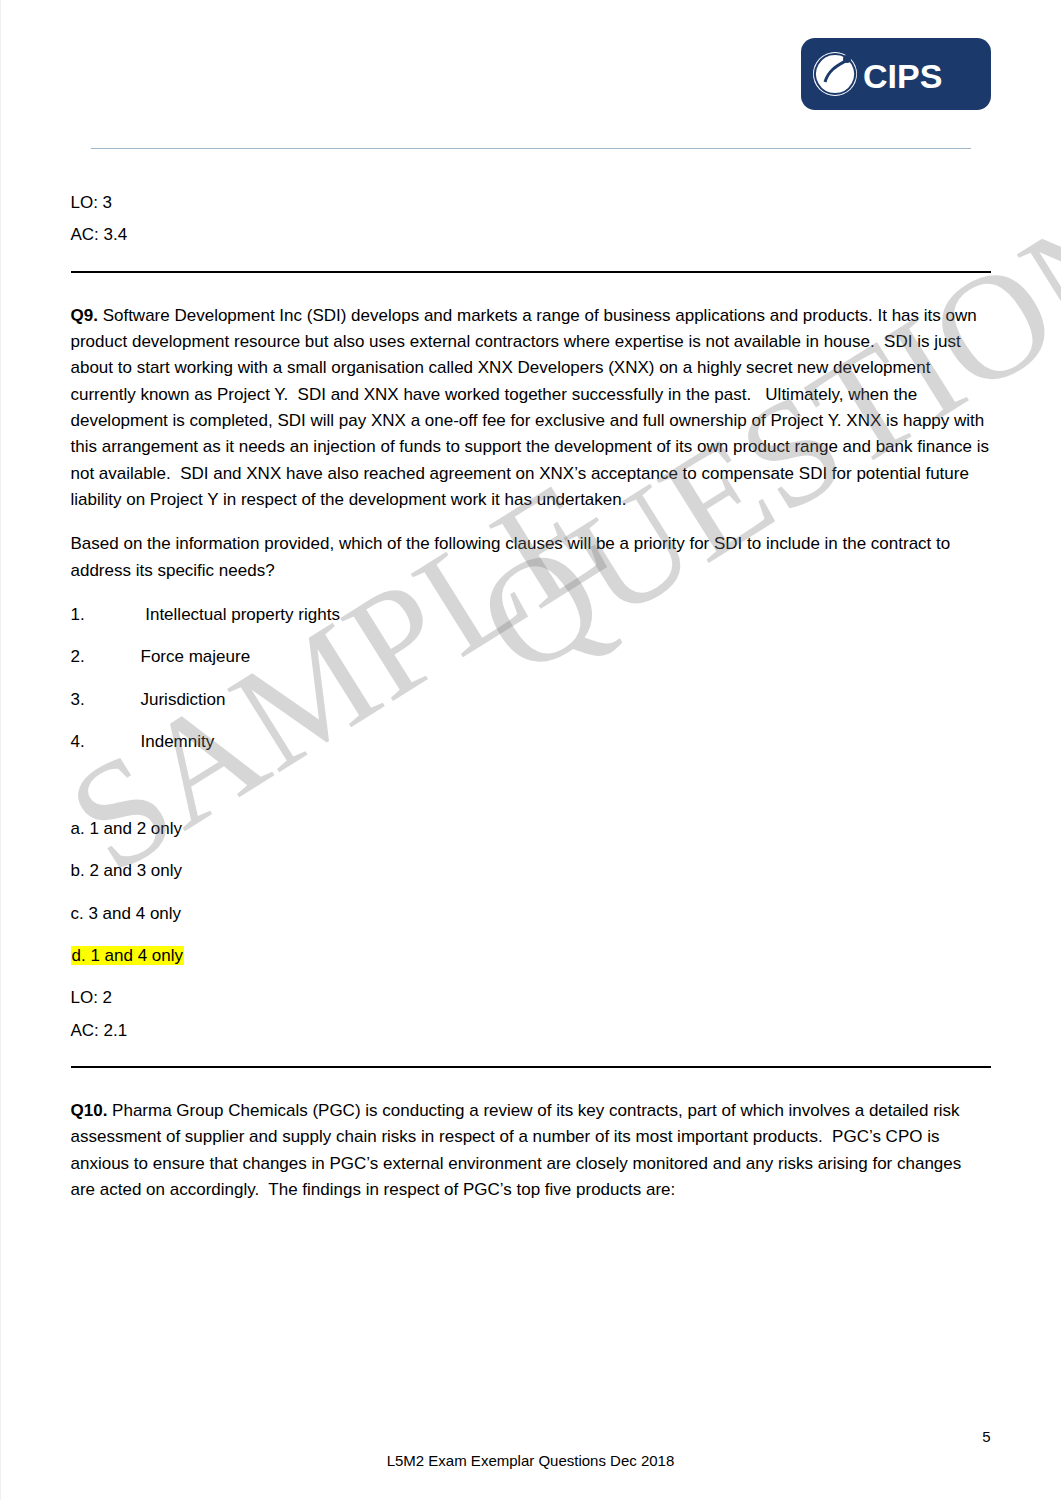CIPS
LO: 3
AC: 3.4
Q9. Software Development Inc (SDI) develops and markets a range of business applications and products. It has its own product development resource but also uses external contractors where expertise is not available in house. SDI is just about to start working with a small organisation called XNX Developers (XNX) on a highly secret new development currently known as Project Y. SDI and XNX have worked together successfully in the past. Ultimately, when the development is completed, SDI will pay XNX a one-off fee for exclusive and full ownership of Project Y. XNX is happy with this arrangement as it needs an injection of funds to support the development of its own product range and bank finance is not available. SDI and XNX have also reached agreement on XNX’s acceptance to compensate SDI for potential future liability on Project Y in respect of the development work it has undertaken.
Based on the information provided, which of the following clauses will be a priority for SDI to include in the contract to address its specific needs?
1. Intellectual property rights
2. Force majeure
3. Jurisdiction
4. Indemnity
a. 1 and 2 only
b. 2 and 3 only
c. 3 and 4 only
d. 1 and 4 only
LO: 2
AC: 2.1
Q10. Pharma Group Chemicals (PGC) is conducting a review of its key contracts, part of which involves a detailed risk assessment of supplier and supply chain risks in respect of a number of its most important products. PGC’s CPO is anxious to ensure that changes in PGC’s external environment are closely monitored and any risks arising for changes are acted on accordingly. The findings in respect of PGC’s top five products are:
SAMPLE QUESTIONS
5
L5M2 Exam Exemplar Questions Dec 2018